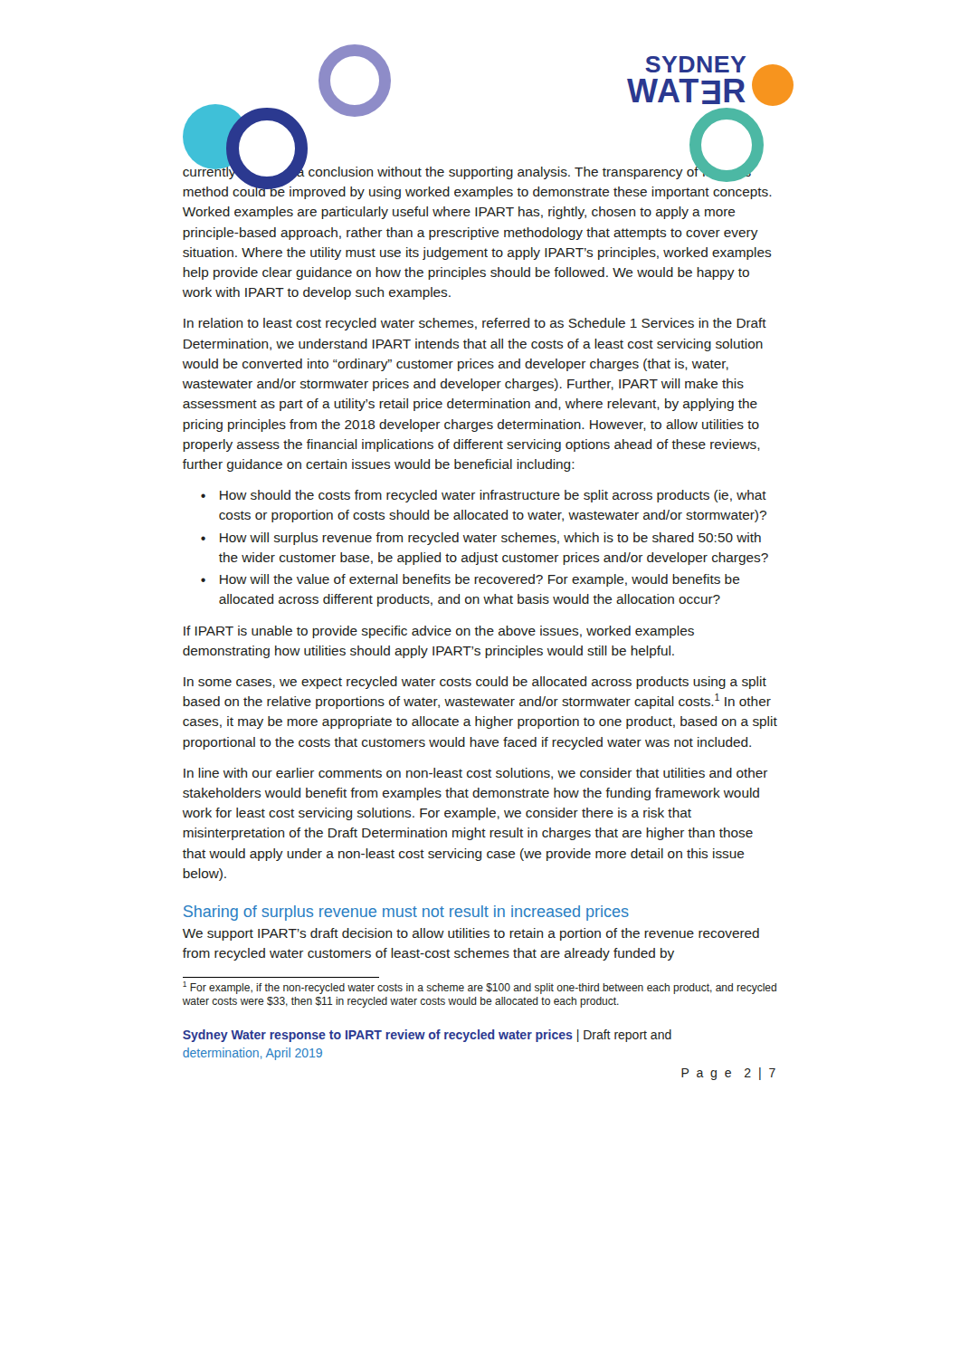SYDNEY
WATER
currently presents a conclusion without the supporting analysis. The transparency of IPART’s method could be improved by using worked examples to demonstrate these important concepts. Worked examples are particularly useful where IPART has, rightly, chosen to apply a more principle-based approach, rather than a prescriptive methodology that attempts to cover every situation. Where the utility must use its judgement to apply IPART’s principles, worked examples help provide clear guidance on how the principles should be followed. We would be happy to work with IPART to develop such examples.
In relation to least cost recycled water schemes, referred to as Schedule 1 Services in the Draft Determination, we understand IPART intends that all the costs of a least cost servicing solution would be converted into “ordinary” customer prices and developer charges (that is, water, wastewater and/or stormwater prices and developer charges). Further, IPART will make this assessment as part of a utility’s retail price determination and, where relevant, by applying the pricing principles from the 2018 developer charges determination. However, to allow utilities to properly assess the financial implications of different servicing options ahead of these reviews, further guidance on certain issues would be beneficial including:
How should the costs from recycled water infrastructure be split across products (ie, what costs or proportion of costs should be allocated to water, wastewater and/or stormwater)?
How will surplus revenue from recycled water schemes, which is to be shared 50:50 with the wider customer base, be applied to adjust customer prices and/or developer charges?
How will the value of external benefits be recovered? For example, would benefits be allocated across different products, and on what basis would the allocation occur?
If IPART is unable to provide specific advice on the above issues, worked examples demonstrating how utilities should apply IPART’s principles would still be helpful.
In some cases, we expect recycled water costs could be allocated across products using a split based on the relative proportions of water, wastewater and/or stormwater capital costs.1 In other cases, it may be more appropriate to allocate a higher proportion to one product, based on a split proportional to the costs that customers would have faced if recycled water was not included.
In line with our earlier comments on non-least cost solutions, we consider that utilities and other stakeholders would benefit from examples that demonstrate how the funding framework would work for least cost servicing solutions. For example, we consider there is a risk that misinterpretation of the Draft Determination might result in charges that are higher than those that would apply under a non-least cost servicing case (we provide more detail on this issue below).
Sharing of surplus revenue must not result in increased prices
We support IPART’s draft decision to allow utilities to retain a portion of the revenue recovered from recycled water customers of least-cost schemes that are already funded by
1 For example, if the non-recycled water costs in a scheme are $100 and split one-third between each product, and recycled water costs were $33, then $11 in recycled water costs would be allocated to each product.
Sydney Water response to IPART review of recycled water prices | Draft report and
determination, April 2019
P a g e 2 | 7